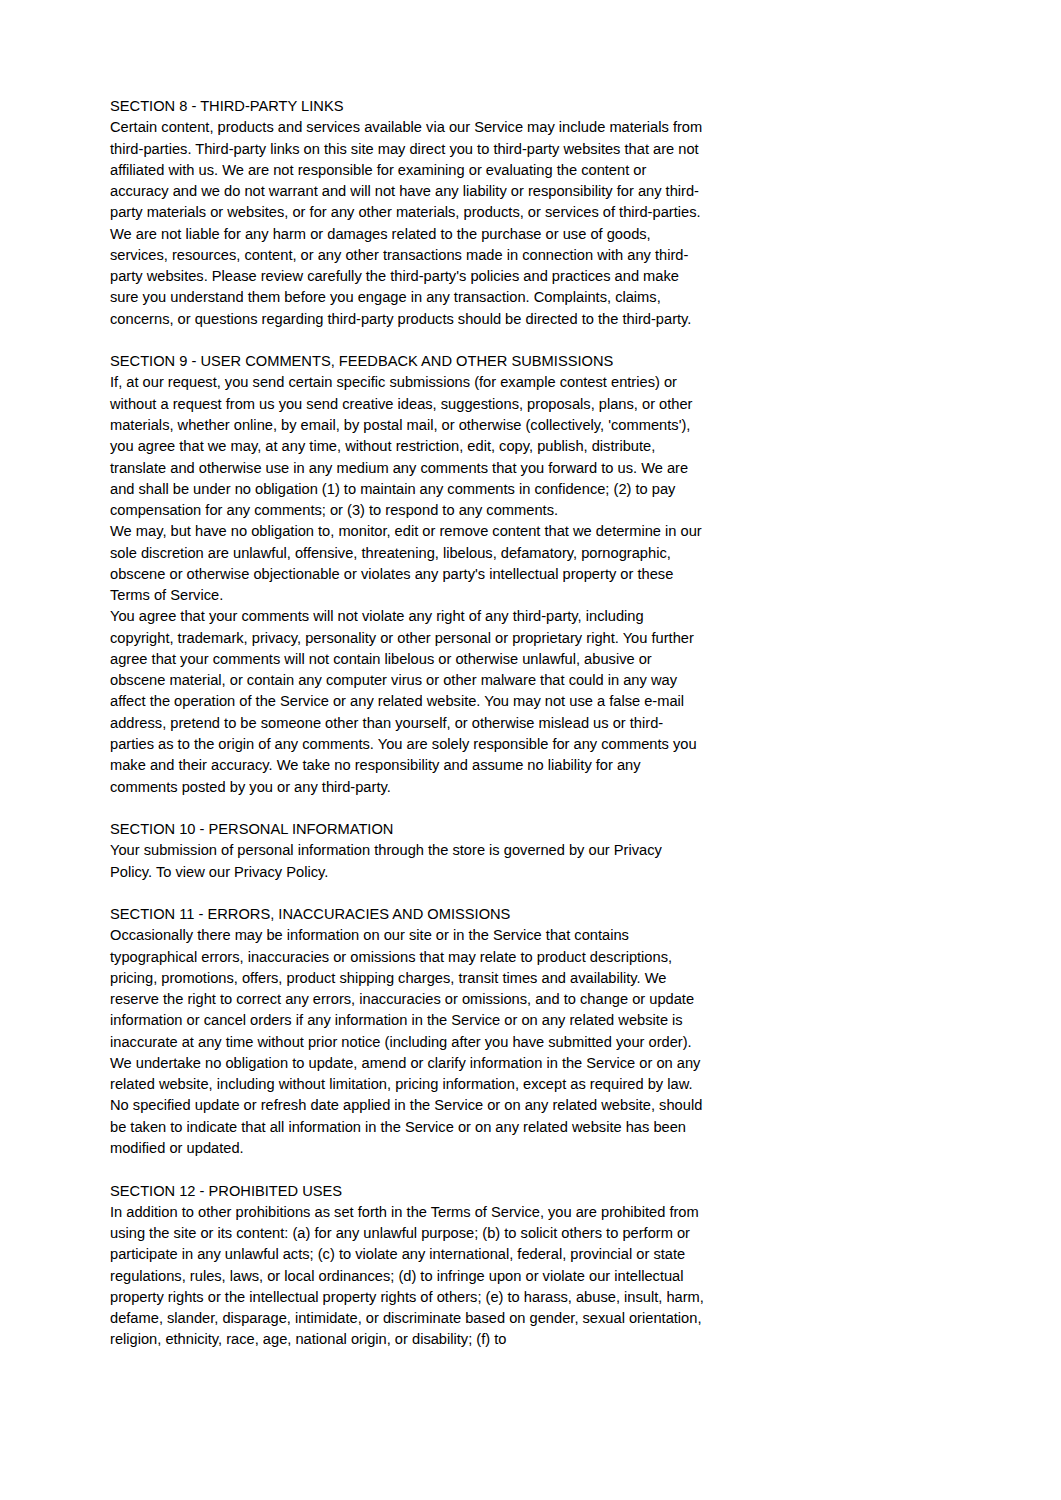SECTION 8 - THIRD-PARTY LINKS
Certain content, products and services available via our Service may include materials from third-parties. Third-party links on this site may direct you to third-party websites that are not affiliated with us. We are not responsible for examining or evaluating the content or accuracy and we do not warrant and will not have any liability or responsibility for any third-party materials or websites, or for any other materials, products, or services of third-parties.
We are not liable for any harm or damages related to the purchase or use of goods, services, resources, content, or any other transactions made in connection with any third-party websites. Please review carefully the third-party's policies and practices and make sure you understand them before you engage in any transaction. Complaints, claims, concerns, or questions regarding third-party products should be directed to the third-party.
SECTION 9 - USER COMMENTS, FEEDBACK AND OTHER SUBMISSIONS
If, at our request, you send certain specific submissions (for example contest entries) or without a request from us you send creative ideas, suggestions, proposals, plans, or other materials, whether online, by email, by postal mail, or otherwise (collectively, 'comments'), you agree that we may, at any time, without restriction, edit, copy, publish, distribute, translate and otherwise use in any medium any comments that you forward to us. We are and shall be under no obligation (1) to maintain any comments in confidence; (2) to pay compensation for any comments; or (3) to respond to any comments.
We may, but have no obligation to, monitor, edit or remove content that we determine in our sole discretion are unlawful, offensive, threatening, libelous, defamatory, pornographic, obscene or otherwise objectionable or violates any party's intellectual property or these Terms of Service.
You agree that your comments will not violate any right of any third-party, including copyright, trademark, privacy, personality or other personal or proprietary right. You further agree that your comments will not contain libelous or otherwise unlawful, abusive or obscene material, or contain any computer virus or other malware that could in any way affect the operation of the Service or any related website. You may not use a false e-mail address, pretend to be someone other than yourself, or otherwise mislead us or third-parties as to the origin of any comments. You are solely responsible for any comments you make and their accuracy. We take no responsibility and assume no liability for any comments posted by you or any third-party.
SECTION 10 - PERSONAL INFORMATION
Your submission of personal information through the store is governed by our Privacy Policy. To view our Privacy Policy.
SECTION 11 - ERRORS, INACCURACIES AND OMISSIONS
Occasionally there may be information on our site or in the Service that contains typographical errors, inaccuracies or omissions that may relate to product descriptions, pricing, promotions, offers, product shipping charges, transit times and availability. We reserve the right to correct any errors, inaccuracies or omissions, and to change or update information or cancel orders if any information in the Service or on any related website is inaccurate at any time without prior notice (including after you have submitted your order).
We undertake no obligation to update, amend or clarify information in the Service or on any related website, including without limitation, pricing information, except as required by law. No specified update or refresh date applied in the Service or on any related website, should be taken to indicate that all information in the Service or on any related website has been modified or updated.
SECTION 12 - PROHIBITED USES
In addition to other prohibitions as set forth in the Terms of Service, you are prohibited from using the site or its content: (a) for any unlawful purpose; (b) to solicit others to perform or participate in any unlawful acts; (c) to violate any international, federal, provincial or state regulations, rules, laws, or local ordinances; (d) to infringe upon or violate our intellectual property rights or the intellectual property rights of others; (e) to harass, abuse, insult, harm, defame, slander, disparage, intimidate, or discriminate based on gender, sexual orientation, religion, ethnicity, race, age, national origin, or disability; (f) to